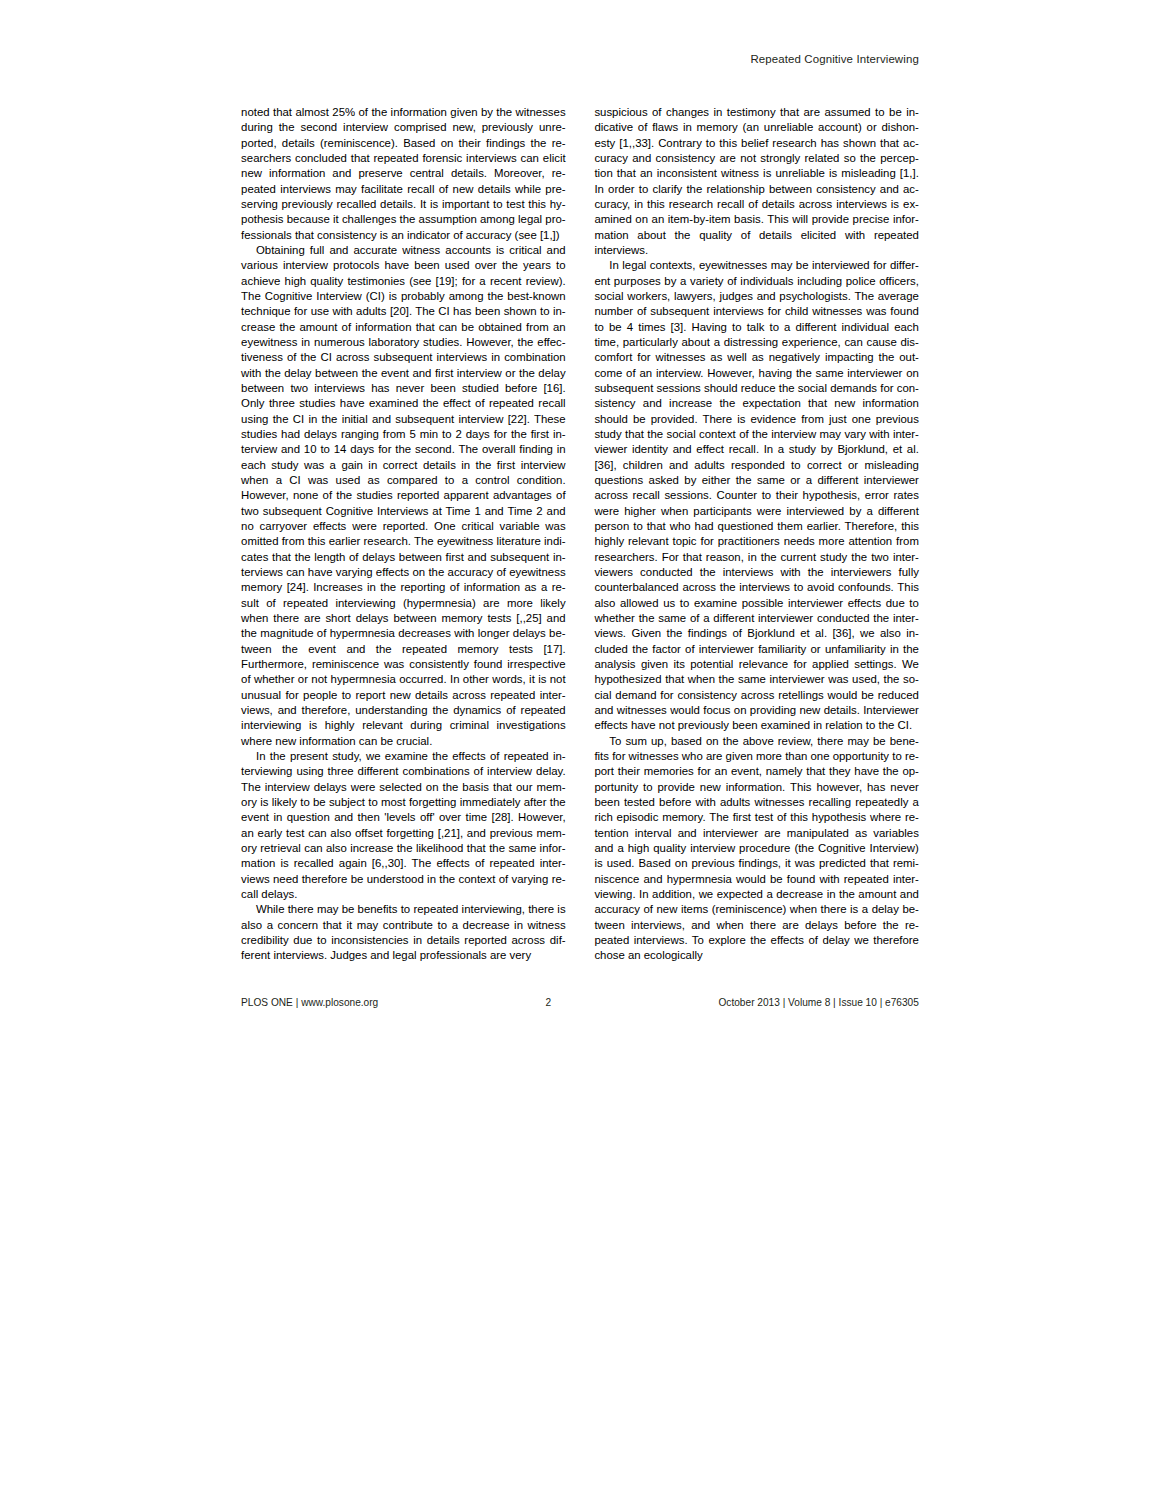Repeated Cognitive Interviewing
noted that almost 25% of the information given by the witnesses during the second interview comprised new, previously unreported, details (reminiscence). Based on their findings the researchers concluded that repeated forensic interviews can elicit new information and preserve central details. Moreover, repeated interviews may facilitate recall of new details while preserving previously recalled details. It is important to test this hypothesis because it challenges the assumption among legal professionals that consistency is an indicator of accuracy (see [1,])
Obtaining full and accurate witness accounts is critical and various interview protocols have been used over the years to achieve high quality testimonies (see [19]; for a recent review). The Cognitive Interview (CI) is probably among the best-known technique for use with adults [20]. The CI has been shown to increase the amount of information that can be obtained from an eyewitness in numerous laboratory studies. However, the effectiveness of the CI across subsequent interviews in combination with the delay between the event and first interview or the delay between two interviews has never been studied before [16]. Only three studies have examined the effect of repeated recall using the CI in the initial and subsequent interview [22]. These studies had delays ranging from 5 min to 2 days for the first interview and 10 to 14 days for the second. The overall finding in each study was a gain in correct details in the first interview when a CI was used as compared to a control condition. However, none of the studies reported apparent advantages of two subsequent Cognitive Interviews at Time 1 and Time 2 and no carryover effects were reported. One critical variable was omitted from this earlier research. The eyewitness literature indicates that the length of delays between first and subsequent interviews can have varying effects on the accuracy of eyewitness memory [24]. Increases in the reporting of information as a result of repeated interviewing (hypermnesia) are more likely when there are short delays between memory tests [,,25] and the magnitude of hypermnesia decreases with longer delays between the event and the repeated memory tests [17]. Furthermore, reminiscence was consistently found irrespective of whether or not hypermnesia occurred. In other words, it is not unusual for people to report new details across repeated interviews, and therefore, understanding the dynamics of repeated interviewing is highly relevant during criminal investigations where new information can be crucial.
In the present study, we examine the effects of repeated interviewing using three different combinations of interview delay. The interview delays were selected on the basis that our memory is likely to be subject to most forgetting immediately after the event in question and then 'levels off' over time [28]. However, an early test can also offset forgetting [,21], and previous memory retrieval can also increase the likelihood that the same information is recalled again [6,,30]. The effects of repeated interviews need therefore be understood in the context of varying recall delays.
While there may be benefits to repeated interviewing, there is also a concern that it may contribute to a decrease in witness credibility due to inconsistencies in details reported across different interviews. Judges and legal professionals are very
suspicious of changes in testimony that are assumed to be indicative of flaws in memory (an unreliable account) or dishonesty [1,,33]. Contrary to this belief research has shown that accuracy and consistency are not strongly related so the perception that an inconsistent witness is unreliable is misleading [1,]. In order to clarify the relationship between consistency and accuracy, in this research recall of details across interviews is examined on an item-by-item basis. This will provide precise information about the quality of details elicited with repeated interviews.
In legal contexts, eyewitnesses may be interviewed for different purposes by a variety of individuals including police officers, social workers, lawyers, judges and psychologists. The average number of subsequent interviews for child witnesses was found to be 4 times [3]. Having to talk to a different individual each time, particularly about a distressing experience, can cause discomfort for witnesses as well as negatively impacting the outcome of an interview. However, having the same interviewer on subsequent sessions should reduce the social demands for consistency and increase the expectation that new information should be provided. There is evidence from just one previous study that the social context of the interview may vary with interviewer identity and effect recall. In a study by Bjorklund, et al. [36], children and adults responded to correct or misleading questions asked by either the same or a different interviewer across recall sessions. Counter to their hypothesis, error rates were higher when participants were interviewed by a different person to that who had questioned them earlier. Therefore, this highly relevant topic for practitioners needs more attention from researchers. For that reason, in the current study the two interviewers conducted the interviews with the interviewers fully counterbalanced across the interviews to avoid confounds. This also allowed us to examine possible interviewer effects due to whether the same of a different interviewer conducted the interviews. Given the findings of Bjorklund et al. [36], we also included the factor of interviewer familiarity or unfamiliarity in the analysis given its potential relevance for applied settings. We hypothesized that when the same interviewer was used, the social demand for consistency across retellings would be reduced and witnesses would focus on providing new details. Interviewer effects have not previously been examined in relation to the CI.
To sum up, based on the above review, there may be benefits for witnesses who are given more than one opportunity to report their memories for an event, namely that they have the opportunity to provide new information. This however, has never been tested before with adults witnesses recalling repeatedly a rich episodic memory. The first test of this hypothesis where retention interval and interviewer are manipulated as variables and a high quality interview procedure (the Cognitive Interview) is used. Based on previous findings, it was predicted that reminiscence and hypermnesia would be found with repeated interviewing. In addition, we expected a decrease in the amount and accuracy of new items (reminiscence) when there is a delay between interviews, and when there are delays before the repeated interviews. To explore the effects of delay we therefore chose an ecologically
PLOS ONE | www.plosone.org
2
October 2013 | Volume 8 | Issue 10 | e76305